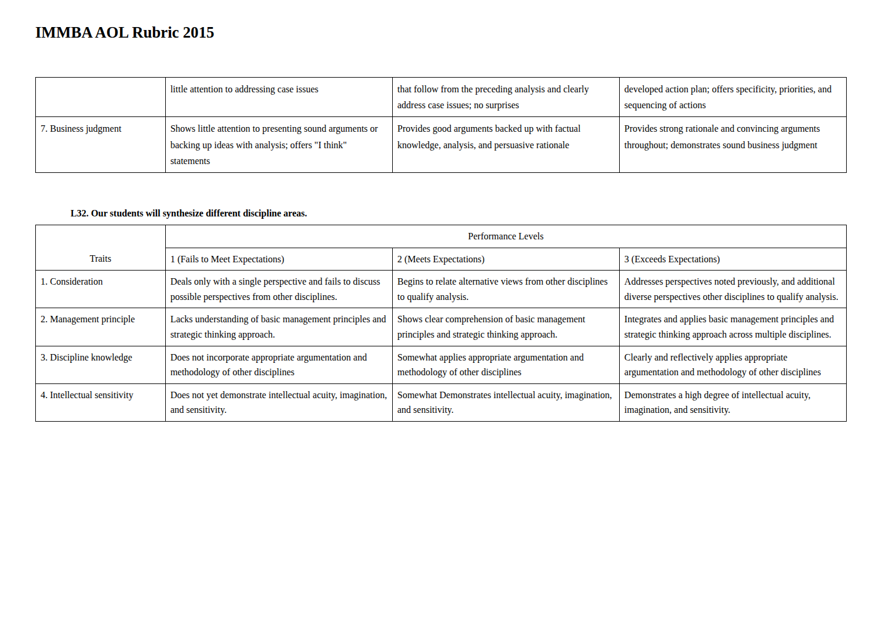IMMBA AOL Rubric 2015
| | little attention to addressing case issues | that follow from the preceding analysis and clearly address case issues; no surprises | developed action plan; offers specificity, priorities, and sequencing of actions |
| 7. Business judgment | Shows little attention to presenting sound arguments or backing up ideas with analysis; offers "I think" statements | Provides good arguments backed up with factual knowledge, analysis, and persuasive rationale | Provides strong rationale and convincing arguments throughout; demonstrates sound business judgment |
L32. Our students will synthesize different discipline areas.
| | Performance Levels |
| Traits | 1 (Fails to Meet Expectations) | 2 (Meets Expectations) | 3 (Exceeds Expectations) |
| 1. Consideration | Deals only with a single perspective and fails to discuss possible perspectives from other disciplines. | Begins to relate alternative views from other disciplines to qualify analysis. | Addresses perspectives noted previously, and additional diverse perspectives other disciplines to qualify analysis. |
| 2. Management principle | Lacks understanding of basic management principles and strategic thinking approach. | Shows clear comprehension of basic management principles and strategic thinking approach. | Integrates and applies basic management principles and strategic thinking approach across multiple disciplines. |
| 3. Discipline knowledge | Does not incorporate appropriate argumentation and methodology of other disciplines | Somewhat applies appropriate argumentation and methodology of other disciplines | Clearly and reflectively applies appropriate argumentation and methodology of other disciplines |
| 4. Intellectual sensitivity | Does not yet demonstrate intellectual acuity, imagination, and sensitivity. | Somewhat Demonstrates intellectual acuity, imagination, and sensitivity. | Demonstrates a high degree of intellectual acuity, imagination, and sensitivity. |